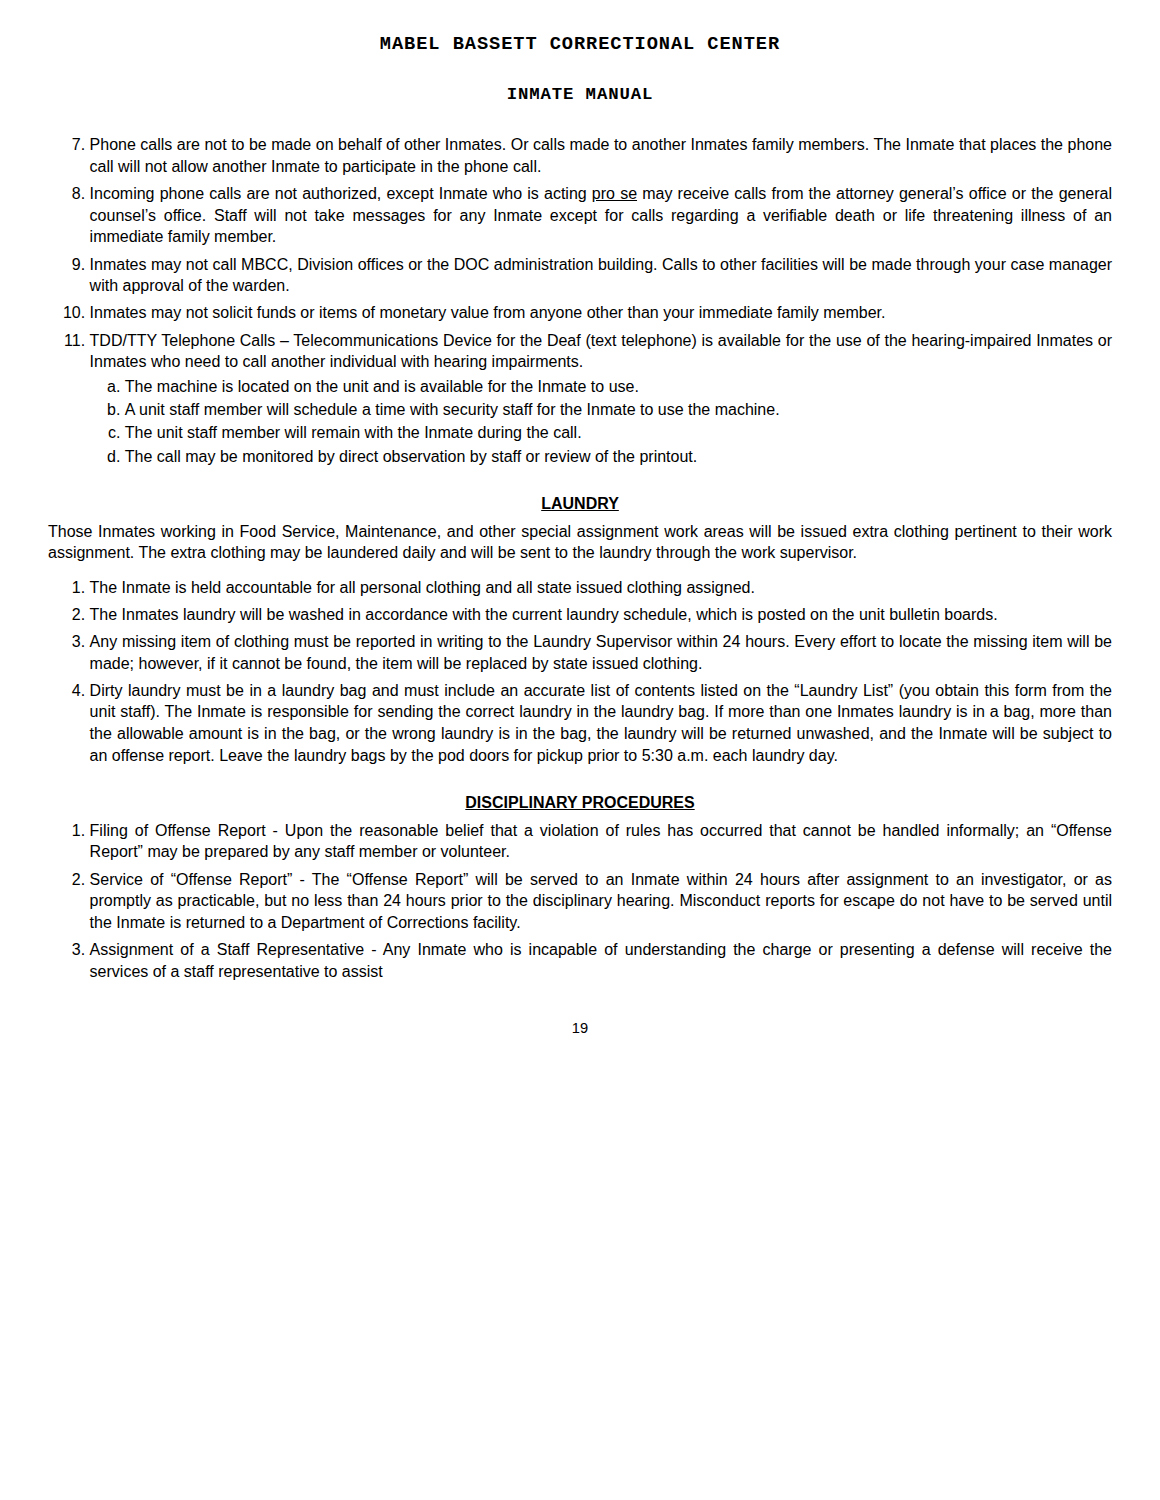MABEL BASSETT CORRECTIONAL CENTER
INMATE MANUAL
Phone calls are not to be made on behalf of other Inmates. Or calls made to another Inmates family members. The Inmate that places the phone call will not allow another Inmate to participate in the phone call.
Incoming phone calls are not authorized, except Inmate who is acting pro se may receive calls from the attorney general’s office or the general counsel’s office. Staff will not take messages for any Inmate except for calls regarding a verifiable death or life threatening illness of an immediate family member.
Inmates may not call MBCC, Division offices or the DOC administration building. Calls to other facilities will be made through your case manager with approval of the warden.
Inmates may not solicit funds or items of monetary value from anyone other than your immediate family member.
TDD/TTY Telephone Calls – Telecommunications Device for the Deaf (text telephone) is available for the use of the hearing-impaired Inmates or Inmates who need to call another individual with hearing impairments.
The machine is located on the unit and is available for the Inmate to use.
A unit staff member will schedule a time with security staff for the Inmate to use the machine.
The unit staff member will remain with the Inmate during the call.
The call may be monitored by direct observation by staff or review of the printout.
LAUNDRY
Those Inmates working in Food Service, Maintenance, and other special assignment work areas will be issued extra clothing pertinent to their work assignment. The extra clothing may be laundered daily and will be sent to the laundry through the work supervisor.
The Inmate is held accountable for all personal clothing and all state issued clothing assigned.
The Inmates laundry will be washed in accordance with the current laundry schedule, which is posted on the unit bulletin boards.
Any missing item of clothing must be reported in writing to the Laundry Supervisor within 24 hours. Every effort to locate the missing item will be made; however, if it cannot be found, the item will be replaced by state issued clothing.
Dirty laundry must be in a laundry bag and must include an accurate list of contents listed on the “Laundry List” (you obtain this form from the unit staff). The Inmate is responsible for sending the correct laundry in the laundry bag. If more than one Inmates laundry is in a bag, more than the allowable amount is in the bag, or the wrong laundry is in the bag, the laundry will be returned unwashed, and the Inmate will be subject to an offense report. Leave the laundry bags by the pod doors for pickup prior to 5:30 a.m. each laundry day.
DISCIPLINARY PROCEDURES
Filing of Offense Report - Upon the reasonable belief that a violation of rules has occurred that cannot be handled informally; an “Offense Report” may be prepared by any staff member or volunteer.
Service of “Offense Report” - The “Offense Report” will be served to an Inmate within 24 hours after assignment to an investigator, or as promptly as practicable, but no less than 24 hours prior to the disciplinary hearing. Misconduct reports for escape do not have to be served until the Inmate is returned to a Department of Corrections facility.
Assignment of a Staff Representative - Any Inmate who is incapable of understanding the charge or presenting a defense will receive the services of a staff representative to assist
19